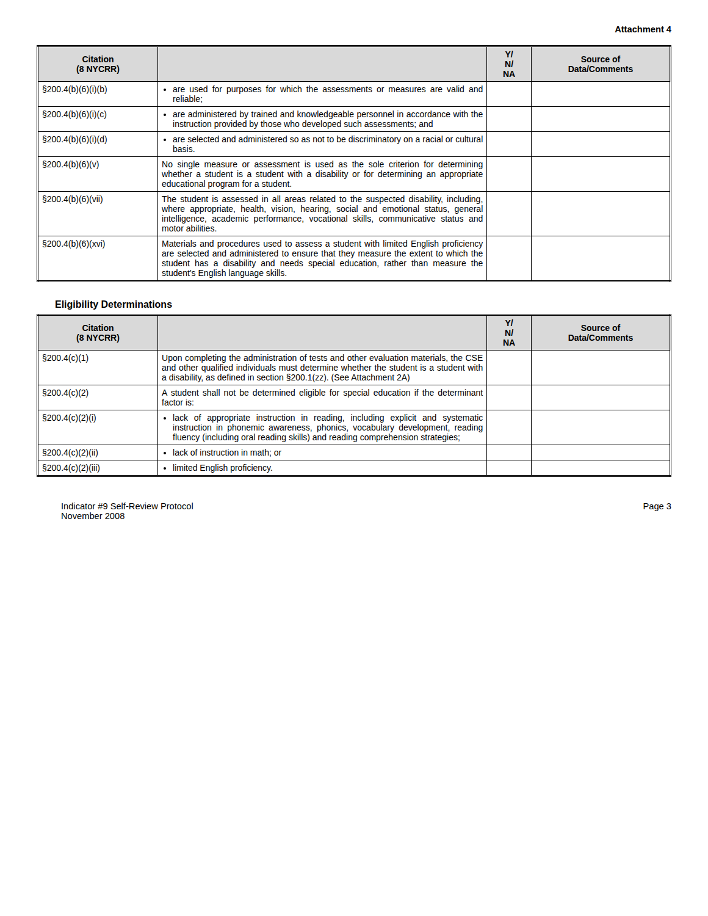Attachment 4
| Citation (8 NYCRR) | | Y/ N/ NA | Source of Data/Comments |
| --- | --- | --- | --- |
| §200.4(b)(6)(i)(b) | are used for purposes for which the assessments or measures are valid and reliable; | | |
| §200.4(b)(6)(i)(c) | are administered by trained and knowledgeable personnel in accordance with the instruction provided by those who developed such assessments; and | | |
| §200.4(b)(6)(i)(d) | are selected and administered so as not to be discriminatory on a racial or cultural basis. | | |
| §200.4(b)(6)(v) | No single measure or assessment is used as the sole criterion for determining whether a student is a student with a disability or for determining an appropriate educational program for a student. | | |
| §200.4(b)(6)(vii) | The student is assessed in all areas related to the suspected disability, including, where appropriate, health, vision, hearing, social and emotional status, general intelligence, academic performance, vocational skills, communicative status and motor abilities. | | |
| §200.4(b)(6)(xvi) | Materials and procedures used to assess a student with limited English proficiency are selected and administered to ensure that they measure the extent to which the student has a disability and needs special education, rather than measure the student's English language skills. | | |
Eligibility Determinations
| Citation (8 NYCRR) | | Y/ N/ NA | Source of Data/Comments |
| --- | --- | --- | --- |
| §200.4(c)(1) | Upon completing the administration of tests and other evaluation materials, the CSE and other qualified individuals must determine whether the student is a student with a disability, as defined in section §200.1(zz). (See Attachment 2A) | | |
| §200.4(c)(2) | A student shall not be determined eligible for special education if the determinant factor is: | | |
| §200.4(c)(2)(i) | lack of appropriate instruction in reading, including explicit and systematic instruction in phonemic awareness, phonics, vocabulary development, reading fluency (including oral reading skills) and reading comprehension strategies; | | |
| §200.4(c)(2)(ii) | lack of instruction in math; or | | |
| §200.4(c)(2)(iii) | limited English proficiency. | | |
Indicator #9 Self-Review Protocol
November 2008
Page 3